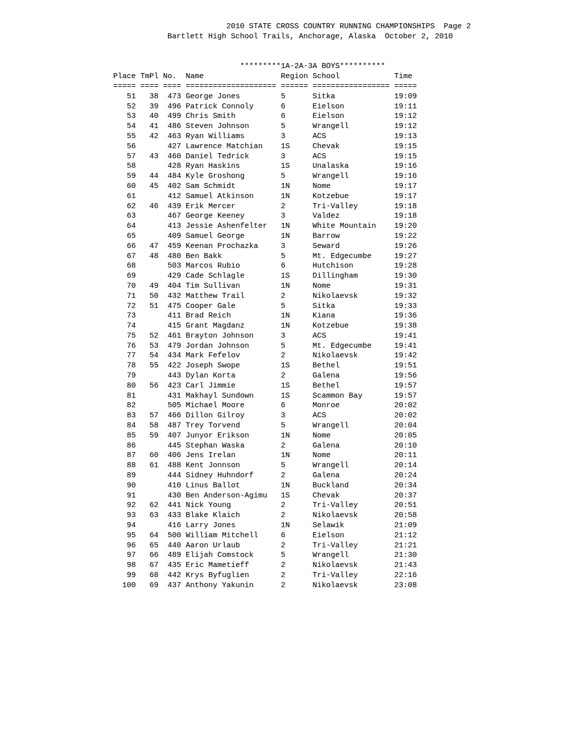Page 2
                 2010 STATE CROSS COUNTRY RUNNING CHAMPIONSHIPS
        Bartlett High School Trails, Anchorage, Alaska  October 2, 2010
                            *********1A-2A-3A BOYS**********
Place TmPl No.  Name                 Region School            Time
===== ==== ==== ==================== ====== ================= =====
   51   38  473 George Jones         5      Sitka             19:09
   52   39  496 Patrick Connoly      6      Eielson           19:11
   53   40  499 Chris Smith          6      Eielson           19:12
   54   41  486 Steven Johnson       5      Wrangell          19:12
   55   42  463 Ryan Williams        3      ACS               19:13
   56       427 Lawrence Matchian    1S     Chevak            19:15
   57   43  460 Daniel Tedrick       3      ACS               19:15
   58       428 Ryan Haskins         1S     Unalaska          19:16
   59   44  484 Kyle Groshong        5      Wrangell          19:16
   60   45  402 Sam Schmidt          1N     Nome              19:17
   61       412 Samuel Atkinson      1N     Kotzebue          19:17
   62   46  439 Erik Mercer          2      Tri-Valley        19:18
   63       467 George Keeney        3      Valdez            19:18
   64       413 Jessie Ashenfelter   1N     White Mountain    19:20
   65       409 Samuel George        1N     Barrow            19:22
   66   47  459 Keenan Prochazka     3      Seward            19:26
   67   48  480 Ben Bakk             5      Mt. Edgecumbe     19:27
   68       503 Marcos Rubio         6      Hutchison         19:28
   69       429 Cade Schlagle        1S     Dillingham        19:30
   70   49  404 Tim Sullivan         1N     Nome              19:31
   71   50  432 Matthew Trail        2      Nikolaevsk        19:32
   72   51  475 Cooper Gale          5      Sitka             19:33
   73       411 Brad Reich           1N     Kiana             19:36
   74       415 Grant Magdanz        1N     Kotzebue          19:38
   75   52  461 Brayton Johnson      3      ACS               19:41
   76   53  479 Jordan Johnson       5      Mt. Edgecumbe     19:41
   77   54  434 Mark Fefelov         2      Nikolaevsk        19:42
   78   55  422 Joseph Swope         1S     Bethel            19:51
   79       443 Dylan Korta          2      Galena            19:56
   80   56  423 Carl Jimmie          1S     Bethel            19:57
   81       431 Makhayl Sundown      1S     Scammon Bay       19:57
   82       505 Michael Moore        6      Monroe            20:02
   83   57  466 Dillon Gilroy        3      ACS               20:02
   84   58  487 Trey Torvend         5      Wrangell          20:04
   85   59  407 Junyor Erikson       1N     Nome              20:05
   86       445 Stephan Waska        2      Galena            20:10
   87   60  406 Jens Irelan          1N     Nome              20:11
   88   61  488 Kent Jonnson         5      Wrangell          20:14
   89       444 Sidney Huhndorf      2      Galena            20:24
   90       410 Linus Ballot         1N     Buckland          20:34
   91       430 Ben Anderson-Agimu   1S     Chevak            20:37
   92   62  441 Nick Young           2      Tri-Valley        20:51
   93   63  433 Blake Klaich         2      Nikolaevsk        20:58
   94       416 Larry Jones          1N     Selawik           21:09
   95   64  500 William Mitchell     6      Eielson           21:12
   96   65  440 Aaron Urlaub         2      Tri-Valley        21:21
   97   66  489 Elijah Comstock      5      Wrangell          21:30
   98   67  435 Eric Mametieff       2      Nikolaevsk        21:43
   99   68  442 Krys Byfuglien       2      Tri-Valley        22:16
  100   69  437 Anthony Yakunin      2      Nikolaevsk        23:08